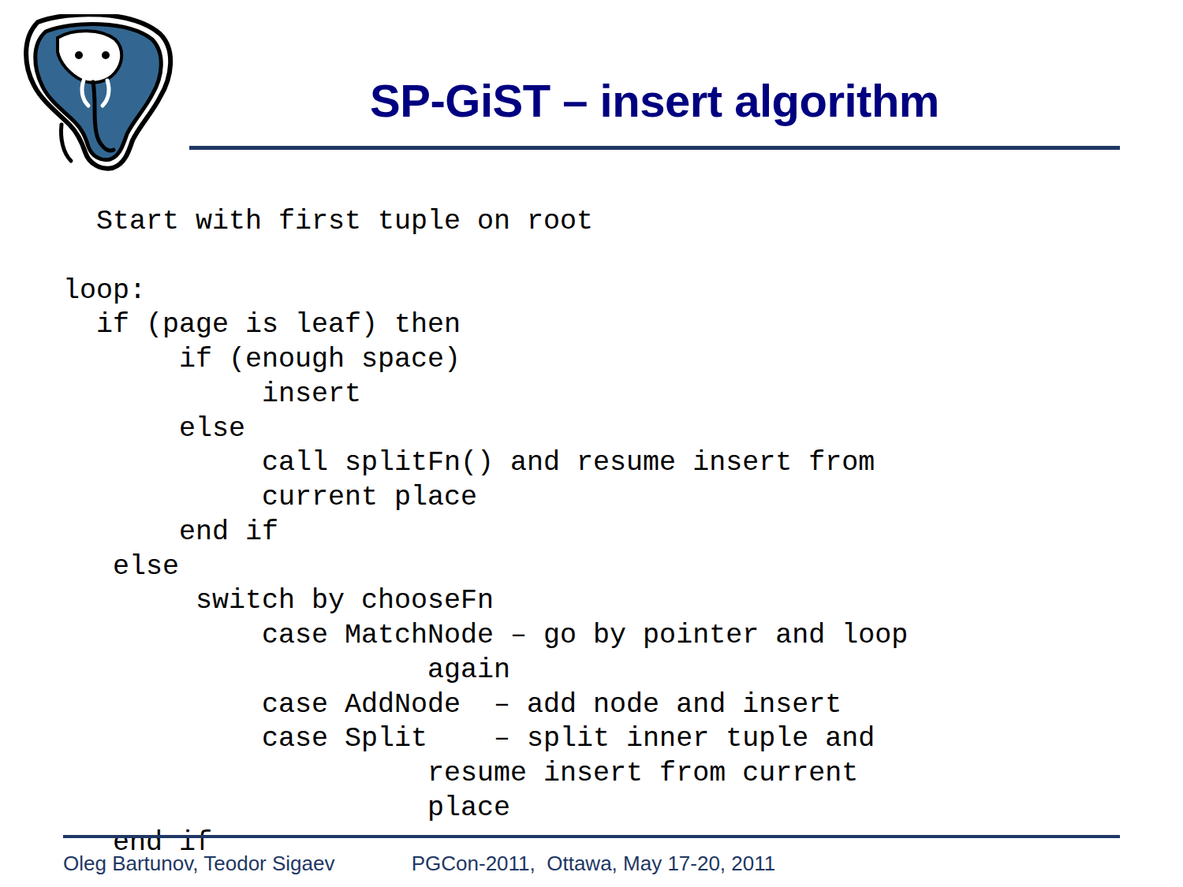SP-GiST – insert algorithm
  Start with first tuple on root

loop:
  if (page is leaf) then
       if (enough space)
            insert
       else
            call splitFn() and resume insert from
            current place
       end if
   else
        switch by chooseFn
            case MatchNode – go by pointer and loop
                      again
            case AddNode  – add node and insert
            case Split    – split inner tuple and
                      resume insert from current
                      place
   end if
Oleg Bartunov, Teodor Sigaev PGCon-2011, Ottawa, May 17-20, 2011